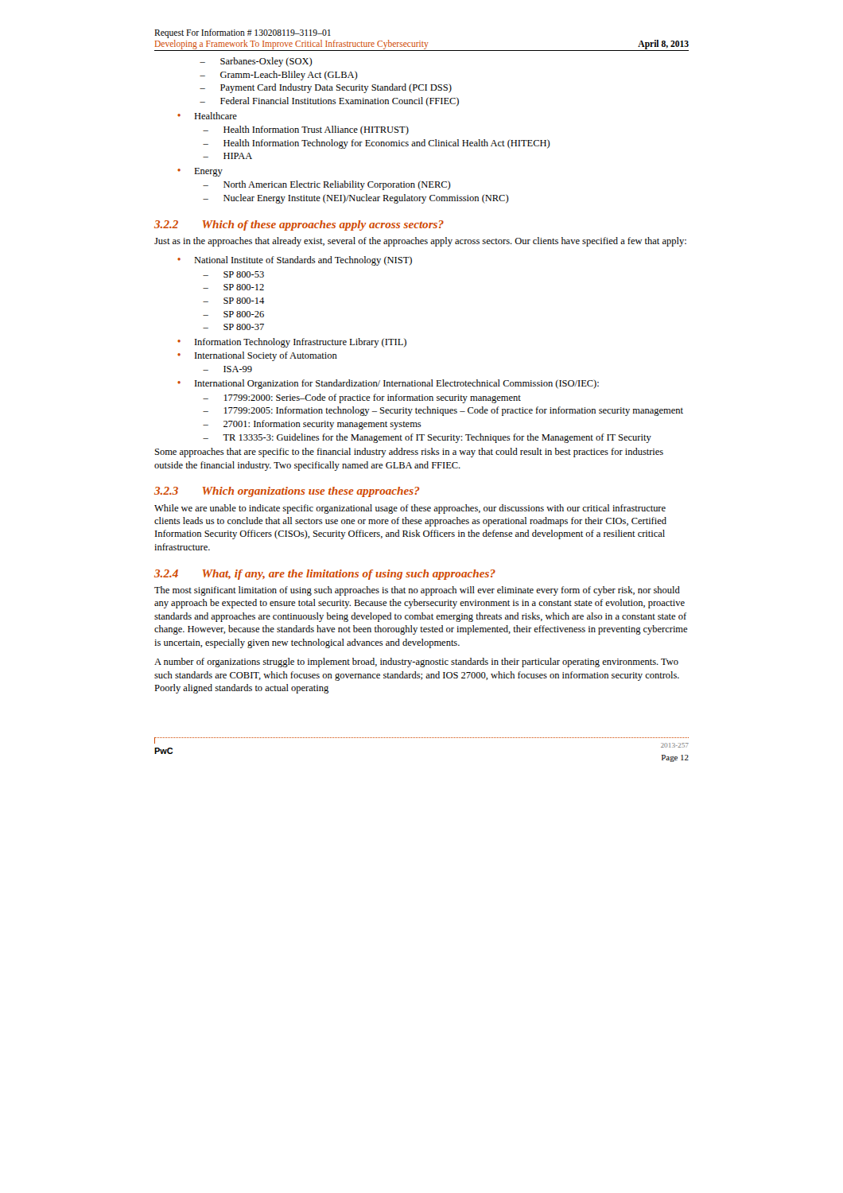Request For Information # 130208119–3119–01
Developing a Framework To Improve Critical Infrastructure Cybersecurity April 8, 2013
Sarbanes-Oxley (SOX)
Gramm-Leach-Bliley Act (GLBA)
Payment Card Industry Data Security Standard (PCI DSS)
Federal Financial Institutions Examination Council (FFIEC)
Healthcare
Health Information Trust Alliance (HITRUST)
Health Information Technology for Economics and Clinical Health Act (HITECH)
HIPAA
Energy
North American Electric Reliability Corporation (NERC)
Nuclear Energy Institute (NEI)/Nuclear Regulatory Commission (NRC)
3.2.2 Which of these approaches apply across sectors?
Just as in the approaches that already exist, several of the approaches apply across sectors. Our clients have specified a few that apply:
National Institute of Standards and Technology (NIST)
SP 800-53
SP 800-12
SP 800-14
SP 800-26
SP 800-37
Information Technology Infrastructure Library (ITIL)
International Society of Automation
ISA-99
International Organization for Standardization/ International Electrotechnical Commission (ISO/IEC):
17799:2000: Series–Code of practice for information security management
17799:2005: Information technology – Security techniques – Code of practice for information security management
27001: Information security management systems
TR 13335-3: Guidelines for the Management of IT Security: Techniques for the Management of IT Security
Some approaches that are specific to the financial industry address risks in a way that could result in best practices for industries outside the financial industry. Two specifically named are GLBA and FFIEC.
3.2.3 Which organizations use these approaches?
While we are unable to indicate specific organizational usage of these approaches, our discussions with our critical infrastructure clients leads us to conclude that all sectors use one or more of these approaches as operational roadmaps for their CIOs, Certified Information Security Officers (CISOs), Security Officers, and Risk Officers in the defense and development of a resilient critical infrastructure.
3.2.4 What, if any, are the limitations of using such approaches?
The most significant limitation of using such approaches is that no approach will ever eliminate every form of cyber risk, nor should any approach be expected to ensure total security. Because the cybersecurity environment is in a constant state of evolution, proactive standards and approaches are continuously being developed to combat emerging threats and risks, which are also in a constant state of change. However, because the standards have not been thoroughly tested or implemented, their effectiveness in preventing cybercrime is uncertain, especially given new technological advances and developments.
A number of organizations struggle to implement broad, industry-agnostic standards in their particular operating environments. Two such standards are COBIT, which focuses on governance standards; and IOS 27000, which focuses on information security controls. Poorly aligned standards to actual operating
PwC
2013-257
Page 12